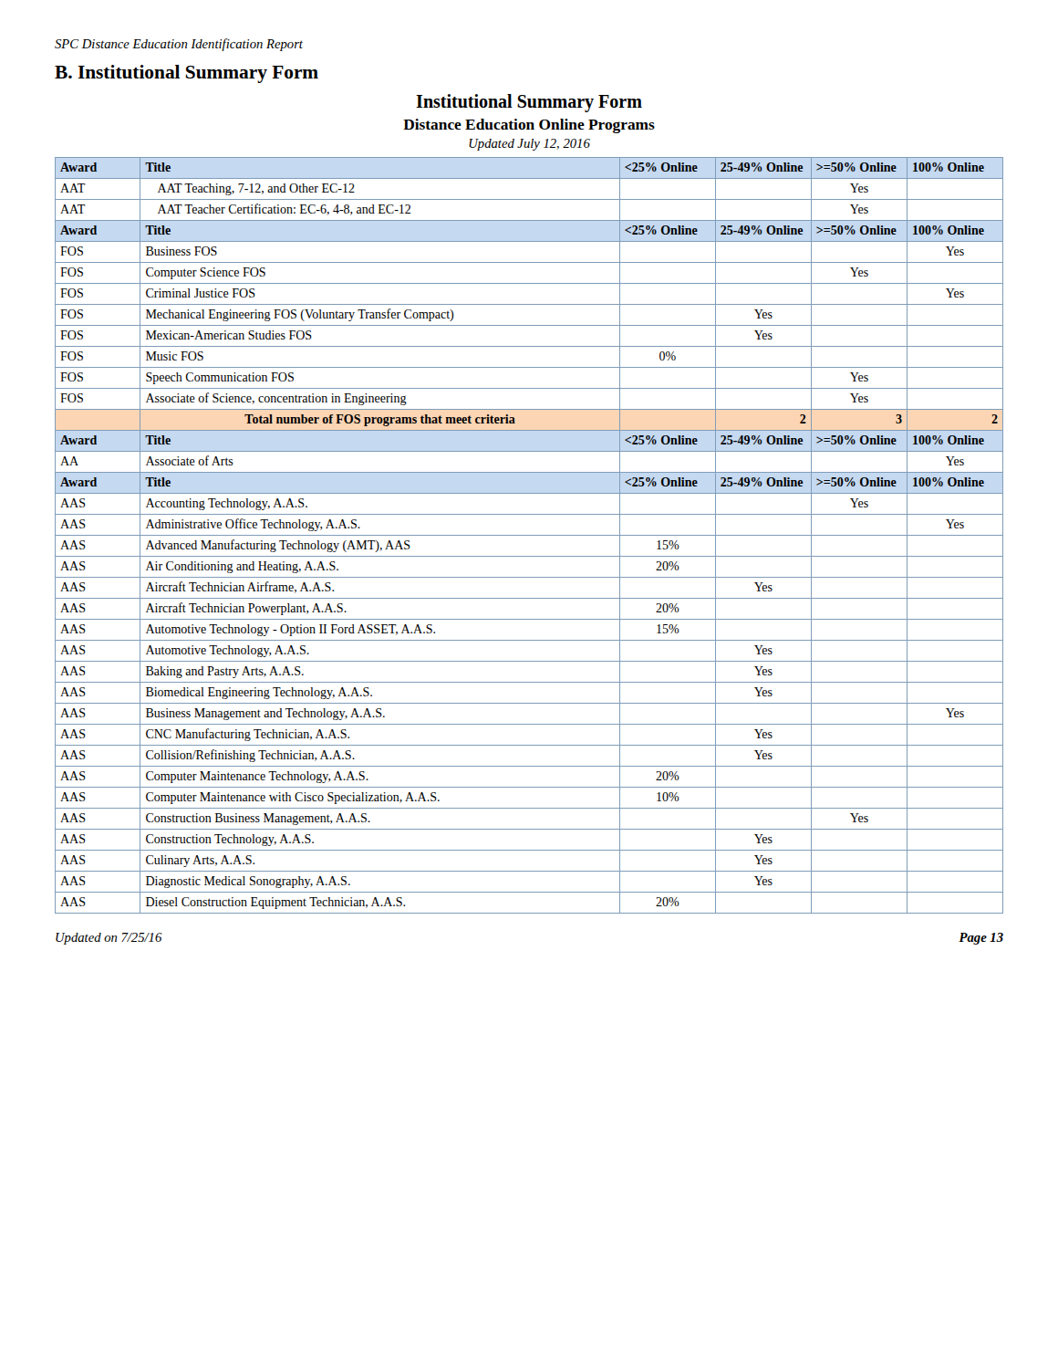SPC Distance Education Identification Report
B. Institutional Summary Form
Institutional Summary Form
Distance Education Online Programs
Updated July 12, 2016
| Award | Title | <25% Online | 25-49% Online | >=50% Online | 100% Online |
| --- | --- | --- | --- | --- | --- |
| AAT | AAT Teaching, 7-12, and Other EC-12 | | | Yes | |
| AAT | AAT Teacher Certification: EC-6, 4-8, and EC-12 | | | Yes | |
| Award | Title | <25% Online | 25-49% Online | >=50% Online | 100% Online |
| FOS | Business FOS | | | | Yes |
| FOS | Computer Science FOS | | | Yes | |
| FOS | Criminal Justice FOS | | | | Yes |
| FOS | Mechanical Engineering FOS (Voluntary Transfer Compact) | | Yes | | |
| FOS | Mexican-American Studies FOS | | Yes | | |
| FOS | Music FOS | 0% | | | |
| FOS | Speech Communication FOS | | | Yes | |
| FOS | Associate of Science, concentration in Engineering | | | Yes | |
| | Total number of FOS programs that meet criteria | | 2 | 3 | 2 |
| Award | Title | <25% Online | 25-49% Online | >=50% Online | 100% Online |
| AA | Associate of Arts | | | | Yes |
| Award | Title | <25% Online | 25-49% Online | >=50% Online | 100% Online |
| AAS | Accounting Technology, A.A.S. | | | Yes | |
| AAS | Administrative Office Technology, A.A.S. | | | | Yes |
| AAS | Advanced Manufacturing Technology (AMT), AAS | 15% | | | |
| AAS | Air Conditioning and Heating, A.A.S. | 20% | | | |
| AAS | Aircraft Technician Airframe, A.A.S. | | Yes | | |
| AAS | Aircraft Technician Powerplant, A.A.S. | 20% | | | |
| AAS | Automotive Technology - Option II Ford ASSET, A.A.S. | 15% | | | |
| AAS | Automotive Technology, A.A.S. | | Yes | | |
| AAS | Baking and Pastry Arts, A.A.S. | | Yes | | |
| AAS | Biomedical Engineering Technology, A.A.S. | | Yes | | |
| AAS | Business Management and Technology, A.A.S. | | | | Yes |
| AAS | CNC Manufacturing Technician, A.A.S. | | Yes | | |
| AAS | Collision/Refinishing Technician, A.A.S. | | Yes | | |
| AAS | Computer Maintenance Technology, A.A.S. | 20% | | | |
| AAS | Computer Maintenance with Cisco Specialization, A.A.S. | 10% | | | |
| AAS | Construction Business Management, A.A.S. | | | Yes | |
| AAS | Construction Technology, A.A.S. | | Yes | | |
| AAS | Culinary Arts, A.A.S. | | Yes | | |
| AAS | Diagnostic Medical Sonography, A.A.S. | | Yes | | |
| AAS | Diesel Construction Equipment Technician, A.A.S. | 20% | | | |
Updated on 7/25/16 Page 13